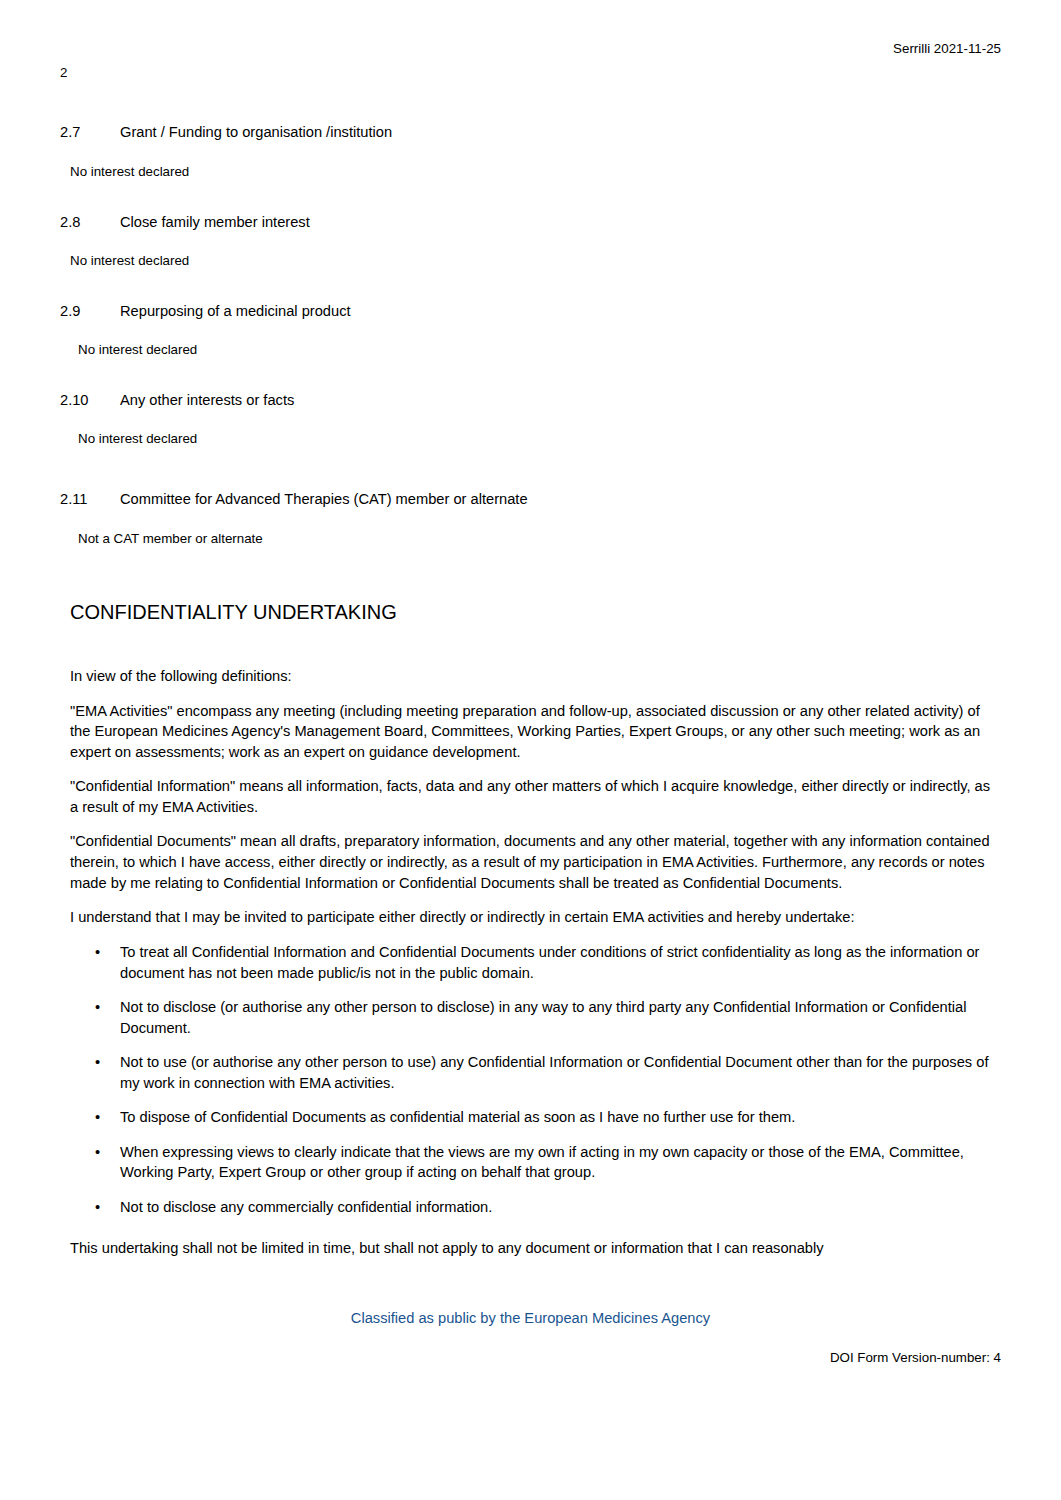Serrilli 2021-11-25
2
2.7 Grant / Funding to organisation /institution
No interest declared
2.8 Close family member interest
No interest declared
2.9 Repurposing of a medicinal product
No interest declared
2.10 Any other interests or facts
No interest declared
2.11 Committee for Advanced Therapies (CAT) member or alternate
Not a CAT member or alternate
CONFIDENTIALITY UNDERTAKING
In view of the following definitions:
"EMA Activities" encompass any meeting (including meeting preparation and follow-up, associated discussion or any other related activity) of the European Medicines Agency's Management Board, Committees, Working Parties, Expert Groups, or any other such meeting; work as an expert on assessments; work as an expert on guidance development.
"Confidential Information" means all information, facts, data and any other matters of which I acquire knowledge, either directly or indirectly, as a result of my EMA Activities.
"Confidential Documents" mean all drafts, preparatory information, documents and any other material, together with any information contained therein, to which I have access, either directly or indirectly, as a result of my participation in EMA Activities. Furthermore, any records or notes made by me relating to Confidential Information or Confidential Documents shall be treated as Confidential Documents.
I understand that I may be invited to participate either directly or indirectly in certain EMA activities and hereby undertake:
To treat all Confidential Information and Confidential Documents under conditions of strict confidentiality as long as the information or document has not been made public/is not in the public domain.
Not to disclose (or authorise any other person to disclose) in any way to any third party any Confidential Information or Confidential Document.
Not to use (or authorise any other person to use) any Confidential Information or Confidential Document other than for the purposes of my work in connection with EMA activities.
To dispose of Confidential Documents as confidential material as soon as I have no further use for them.
When expressing views to clearly indicate that the views are my own if acting in my own capacity or those of the EMA, Committee, Working Party, Expert Group or other group if acting on behalf that group.
Not to disclose any commercially confidential information.
This undertaking shall not be limited in time, but shall not apply to any document or information that I can reasonably
Classified as public by the European Medicines Agency
DOI Form Version-number: 4